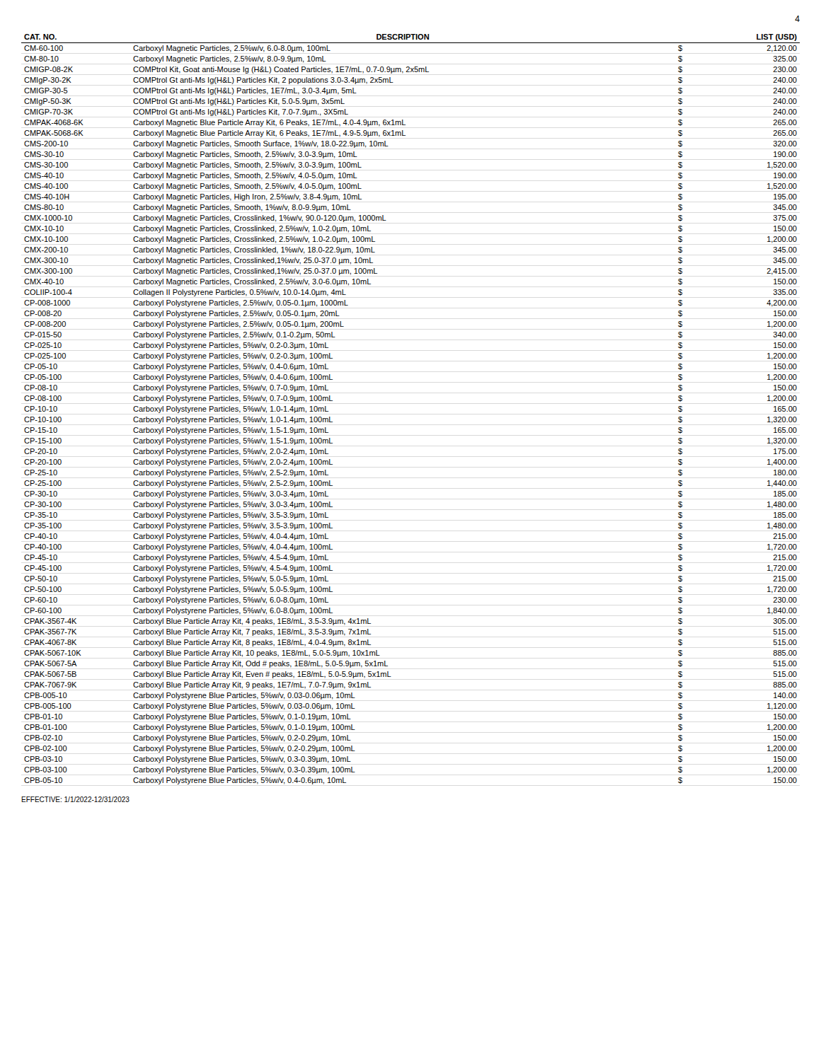4
| CAT. NO. | DESCRIPTION | LIST (USD) |
| --- | --- | --- |
| CM-60-100 | Carboxyl Magnetic Particles, 2.5%w/v, 6.0-8.0µm, 100mL | $ | 2,120.00 |
| CM-80-10 | Carboxyl Magnetic Particles, 2.5%w/v, 8.0-9.9µm, 10mL | $ | 325.00 |
| CMIGP-08-2K | COMPtrol Kit, Goat anti-Mouse Ig (H&L) Coated Particles, 1E7/mL, 0.7-0.9µm, 2x5mL | $ | 230.00 |
| CMIgP-30-2K | COMPtrol Gt anti-Ms Ig(H&L) Particles Kit, 2 populations 3.0-3.4µm, 2x5mL | $ | 240.00 |
| CMIGP-30-5 | COMPtrol Gt anti-Ms Ig(H&L) Particles, 1E7/mL, 3.0-3.4µm, 5mL | $ | 240.00 |
| CMIgP-50-3K | COMPtrol Gt anti-Ms Ig(H&L) Particles Kit, 5.0-5.9µm, 3x5mL | $ | 240.00 |
| CMIGP-70-3K | COMPtrol Gt anti-Ms Ig(H&L) Particles Kit, 7.0-7.9µm., 3X5mL | $ | 240.00 |
| CMPAK-4068-6K | Carboxyl Magnetic Blue Particle Array Kit, 6 Peaks, 1E7/mL, 4.0-4.9µm, 6x1mL | $ | 265.00 |
| CMPAK-5068-6K | Carboxyl Magnetic Blue Particle Array Kit, 6 Peaks, 1E7/mL, 4.9-5.9µm, 6x1mL | $ | 265.00 |
| CMS-200-10 | Carboxyl Magnetic Particles, Smooth Surface, 1%w/v, 18.0-22.9µm, 10mL | $ | 320.00 |
| CMS-30-10 | Carboxyl Magnetic Particles, Smooth, 2.5%w/v, 3.0-3.9µm, 10mL | $ | 190.00 |
| CMS-30-100 | Carboxyl Magnetic Particles, Smooth, 2.5%w/v, 3.0-3.9µm, 100mL | $ | 1,520.00 |
| CMS-40-10 | Carboxyl Magnetic Particles, Smooth, 2.5%w/v, 4.0-5.0µm, 10mL | $ | 190.00 |
| CMS-40-100 | Carboxyl Magnetic Particles, Smooth, 2.5%w/v, 4.0-5.0µm, 100mL | $ | 1,520.00 |
| CMS-40-10H | Carboxyl Magnetic Particles, High Iron, 2.5%w/v, 3.8-4.9µm, 10mL | $ | 195.00 |
| CMS-80-10 | Carboxyl Magnetic Particles, Smooth, 1%w/v, 8.0-9.9µm, 10mL | $ | 345.00 |
| CMX-1000-10 | Carboxyl Magnetic Particles, Crosslinked, 1%w/v, 90.0-120.0µm, 1000mL | $ | 375.00 |
| CMX-10-10 | Carboxyl Magnetic Particles, Crosslinked, 2.5%w/v, 1.0-2.0µm, 10mL | $ | 150.00 |
| CMX-10-100 | Carboxyl Magnetic Particles, Crosslinked, 2.5%w/v, 1.0-2.0µm, 100mL | $ | 1,200.00 |
| CMX-200-10 | Carboxyl Magnetic Particles, Crosslinkled, 1%w/v, 18.0-22.9µm, 10mL | $ | 345.00 |
| CMX-300-10 | Carboxyl Magnetic Particles, Crosslinked,1%w/v, 25.0-37.0 µm, 10mL | $ | 345.00 |
| CMX-300-100 | Carboxyl Magnetic Particles, Crosslinked,1%w/v, 25.0-37.0 µm, 100mL | $ | 2,415.00 |
| CMX-40-10 | Carboxyl Magnetic Particles, Crosslinked, 2.5%w/v, 3.0-6.0µm, 10mL | $ | 150.00 |
| COLIIP-100-4 | Collagen II Polystyrene Particles, 0.5%w/v, 10.0-14.0µm, 4mL | $ | 335.00 |
| CP-008-1000 | Carboxyl Polystyrene Particles, 2.5%w/v, 0.05-0.1µm, 1000mL | $ | 4,200.00 |
| CP-008-20 | Carboxyl Polystyrene Particles, 2.5%w/v, 0.05-0.1µm, 20mL | $ | 150.00 |
| CP-008-200 | Carboxyl Polystyrene Particles, 2.5%w/v, 0.05-0.1µm, 200mL | $ | 1,200.00 |
| CP-015-50 | Carboxyl Polystyrene Particles, 2.5%w/v, 0.1-0.2µm, 50mL | $ | 340.00 |
| CP-025-10 | Carboxyl Polystyrene Particles, 5%w/v, 0.2-0.3µm, 10mL | $ | 150.00 |
| CP-025-100 | Carboxyl Polystyrene Particles, 5%w/v, 0.2-0.3µm, 100mL | $ | 1,200.00 |
| CP-05-10 | Carboxyl Polystyrene Particles, 5%w/v, 0.4-0.6µm, 10mL | $ | 150.00 |
| CP-05-100 | Carboxyl Polystyrene Particles, 5%w/v, 0.4-0.6µm, 100mL | $ | 1,200.00 |
| CP-08-10 | Carboxyl Polystyrene Particles, 5%w/v, 0.7-0.9µm, 10mL | $ | 150.00 |
| CP-08-100 | Carboxyl Polystyrene Particles, 5%w/v, 0.7-0.9µm, 100mL | $ | 1,200.00 |
| CP-10-10 | Carboxyl Polystyrene Particles, 5%w/v, 1.0-1.4µm, 10mL | $ | 165.00 |
| CP-10-100 | Carboxyl Polystyrene Particles, 5%w/v, 1.0-1.4µm, 100mL | $ | 1,320.00 |
| CP-15-10 | Carboxyl Polystyrene Particles, 5%w/v, 1.5-1.9µm, 10mL | $ | 165.00 |
| CP-15-100 | Carboxyl Polystyrene Particles, 5%w/v, 1.5-1.9µm, 100mL | $ | 1,320.00 |
| CP-20-10 | Carboxyl Polystyrene Particles, 5%w/v, 2.0-2.4µm, 10mL | $ | 175.00 |
| CP-20-100 | Carboxyl Polystyrene Particles, 5%w/v, 2.0-2.4µm, 100mL | $ | 1,400.00 |
| CP-25-10 | Carboxyl Polystyrene Particles, 5%w/v, 2.5-2.9µm, 10mL | $ | 180.00 |
| CP-25-100 | Carboxyl Polystyrene Particles, 5%w/v, 2.5-2.9µm, 100mL | $ | 1,440.00 |
| CP-30-10 | Carboxyl Polystyrene Particles, 5%w/v, 3.0-3.4µm, 10mL | $ | 185.00 |
| CP-30-100 | Carboxyl Polystyrene Particles, 5%w/v, 3.0-3.4µm, 100mL | $ | 1,480.00 |
| CP-35-10 | Carboxyl Polystyrene Particles, 5%w/v, 3.5-3.9µm, 10mL | $ | 185.00 |
| CP-35-100 | Carboxyl Polystyrene Particles, 5%w/v, 3.5-3.9µm, 100mL | $ | 1,480.00 |
| CP-40-10 | Carboxyl Polystyrene Particles, 5%w/v, 4.0-4.4µm, 10mL | $ | 215.00 |
| CP-40-100 | Carboxyl Polystyrene Particles, 5%w/v, 4.0-4.4µm, 100mL | $ | 1,720.00 |
| CP-45-10 | Carboxyl Polystyrene Particles, 5%w/v, 4.5-4.9µm, 10mL | $ | 215.00 |
| CP-45-100 | Carboxyl Polystyrene Particles, 5%w/v, 4.5-4.9µm, 100mL | $ | 1,720.00 |
| CP-50-10 | Carboxyl Polystyrene Particles, 5%w/v, 5.0-5.9µm, 10mL | $ | 215.00 |
| CP-50-100 | Carboxyl Polystyrene Particles, 5%w/v, 5.0-5.9µm, 100mL | $ | 1,720.00 |
| CP-60-10 | Carboxyl Polystyrene Particles, 5%w/v, 6.0-8.0µm, 10mL | $ | 230.00 |
| CP-60-100 | Carboxyl Polystyrene Particles, 5%w/v, 6.0-8.0µm, 100mL | $ | 1,840.00 |
| CPAK-3567-4K | Carboxyl Blue Particle Array Kit, 4 peaks, 1E8/mL, 3.5-3.9µm, 4x1mL | $ | 305.00 |
| CPAK-3567-7K | Carboxyl Blue Particle Array Kit, 7 peaks, 1E8/mL, 3.5-3.9µm, 7x1mL | $ | 515.00 |
| CPAK-4067-8K | Carboxyl Blue Particle Array Kit, 8 peaks, 1E8/mL, 4.0-4.9µm, 8x1mL | $ | 515.00 |
| CPAK-5067-10K | Carboxyl Blue Particle Array Kit, 10 peaks, 1E8/mL, 5.0-5.9µm, 10x1mL | $ | 885.00 |
| CPAK-5067-5A | Carboxyl Blue Particle Array Kit, Odd # peaks, 1E8/mL, 5.0-5.9µm, 5x1mL | $ | 515.00 |
| CPAK-5067-5B | Carboxyl Blue Particle Array Kit, Even # peaks, 1E8/mL, 5.0-5.9µm, 5x1mL | $ | 515.00 |
| CPAK-7067-9K | Carboxyl Blue Particle Array Kit, 9 peaks, 1E7/mL, 7.0-7.9µm, 9x1mL | $ | 885.00 |
| CPB-005-10 | Carboxyl Polystyrene Blue Particles, 5%w/v, 0.03-0.06µm, 10mL | $ | 140.00 |
| CPB-005-100 | Carboxyl Polystyrene Blue Particles, 5%w/v, 0.03-0.06µm, 10mL | $ | 1,120.00 |
| CPB-01-10 | Carboxyl Polystyrene Blue Particles, 5%w/v, 0.1-0.19µm, 10mL | $ | 150.00 |
| CPB-01-100 | Carboxyl Polystyrene Blue Particles, 5%w/v, 0.1-0.19µm, 100mL | $ | 1,200.00 |
| CPB-02-10 | Carboxyl Polystyrene Blue Particles, 5%w/v, 0.2-0.29µm, 10mL | $ | 150.00 |
| CPB-02-100 | Carboxyl Polystyrene Blue Particles, 5%w/v, 0.2-0.29µm, 100mL | $ | 1,200.00 |
| CPB-03-10 | Carboxyl Polystyrene Blue Particles, 5%w/v, 0.3-0.39µm, 10mL | $ | 150.00 |
| CPB-03-100 | Carboxyl Polystyrene Blue Particles, 5%w/v, 0.3-0.39µm, 100mL | $ | 1,200.00 |
| CPB-05-10 | Carboxyl Polystyrene Blue Particles, 5%w/v, 0.4-0.6µm, 10mL | $ | 150.00 |
EFFECTIVE: 1/1/2022-12/31/2023